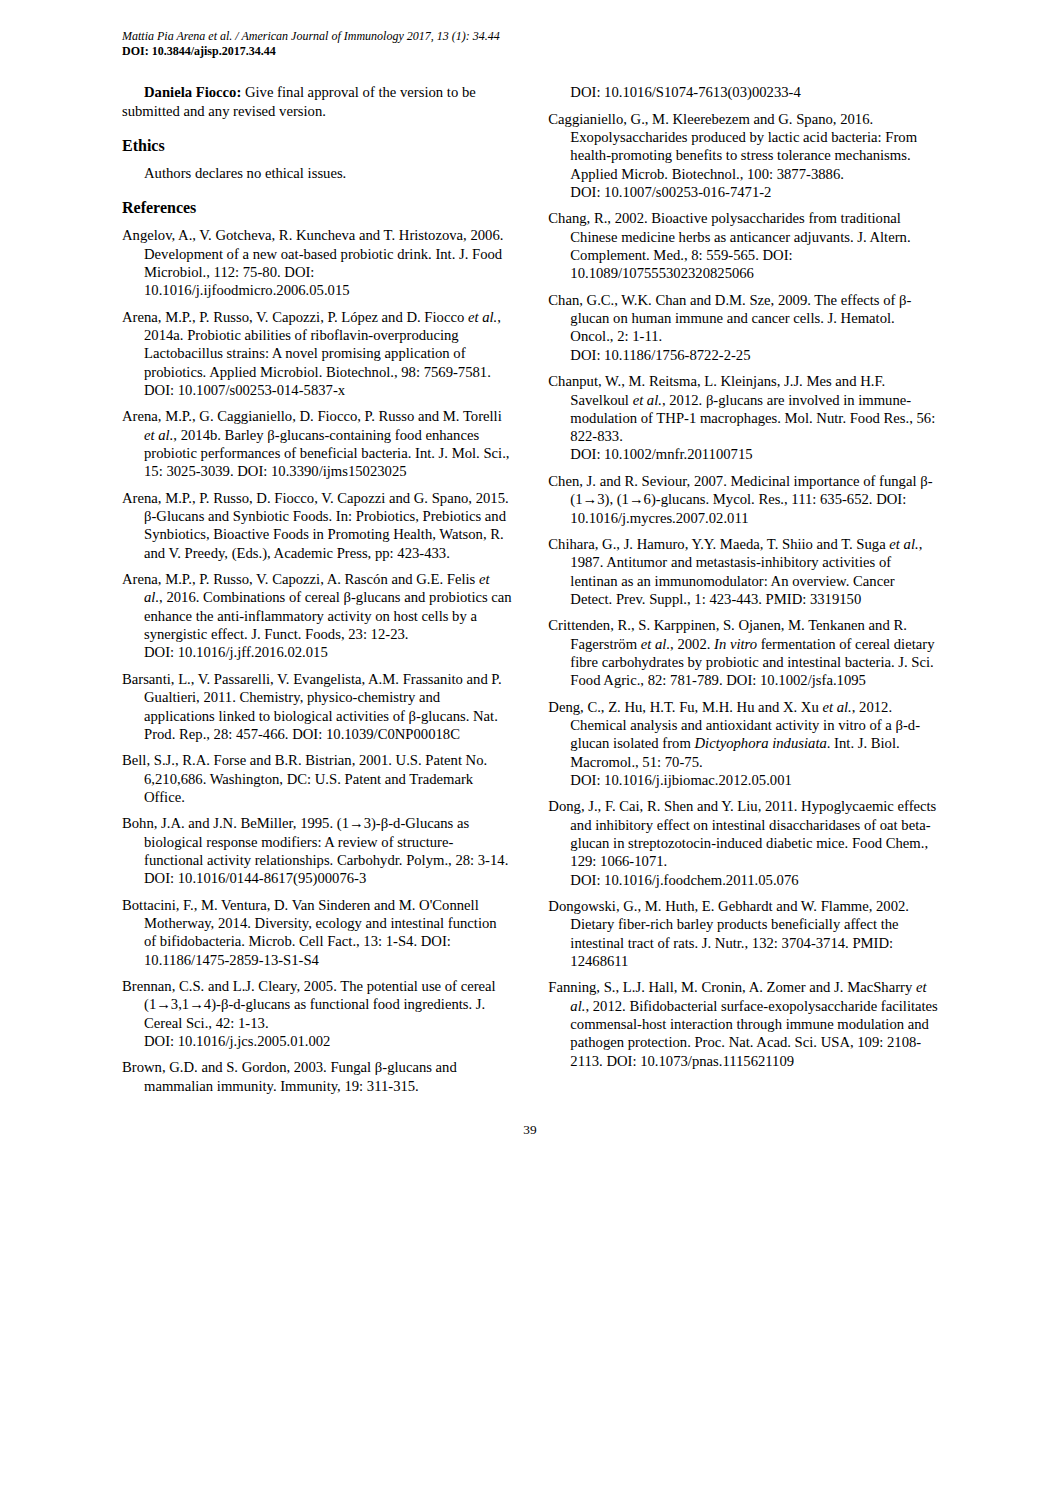Mattia Pia Arena et al. / American Journal of Immunology 2017, 13 (1): 34.44
DOI: 10.3844/ajisp.2017.34.44
Daniela Fiocco: Give final approval of the version to be submitted and any revised version.
Ethics
Authors declares no ethical issues.
References
Angelov, A., V. Gotcheva, R. Kuncheva and T. Hristozova, 2006. Development of a new oat-based probiotic drink. Int. J. Food Microbiol., 112: 75-80. DOI: 10.1016/j.ijfoodmicro.2006.05.015
Arena, M.P., P. Russo, V. Capozzi, P. López and D. Fiocco et al., 2014a. Probiotic abilities of riboflavin-overproducing Lactobacillus strains: A novel promising application of probiotics. Applied Microbiol. Biotechnol., 98: 7569-7581.
DOI: 10.1007/s00253-014-5837-x
Arena, M.P., G. Caggianiello, D. Fiocco, P. Russo and M. Torelli et al., 2014b. Barley β-glucans-containing food enhances probiotic performances of beneficial bacteria. Int. J. Mol. Sci., 15: 3025-3039. DOI: 10.3390/ijms15023025
Arena, M.P., P. Russo, D. Fiocco, V. Capozzi and G. Spano, 2015. β-Glucans and Synbiotic Foods. In: Probiotics, Prebiotics and Synbiotics, Bioactive Foods in Promoting Health, Watson, R. and V. Preedy, (Eds.), Academic Press, pp: 423-433.
Arena, M.P., P. Russo, V. Capozzi, A. Rascón and G.E. Felis et al., 2016. Combinations of cereal β-glucans and probiotics can enhance the anti-inflammatory activity on host cells by a synergistic effect. J. Funct. Foods, 23: 12-23.
DOI: 10.1016/j.jff.2016.02.015
Barsanti, L., V. Passarelli, V. Evangelista, A.M. Frassanito and P. Gualtieri, 2011. Chemistry, physico-chemistry and applications linked to biological activities of β-glucans. Nat. Prod. Rep., 28: 457-466. DOI: 10.1039/C0NP00018C
Bell, S.J., R.A. Forse and B.R. Bistrian, 2001. U.S. Patent No. 6,210,686. Washington, DC: U.S. Patent and Trademark Office.
Bohn, J.A. and J.N. BeMiller, 1995. (1→3)-β-d-Glucans as biological response modifiers: A review of structure-functional activity relationships. Carbohydr. Polym., 28: 3-14.
DOI: 10.1016/0144-8617(95)00076-3
Bottacini, F., M. Ventura, D. Van Sinderen and M. O'Connell Motherway, 2014. Diversity, ecology and intestinal function of bifidobacteria. Microb. Cell Fact., 13: 1-S4. DOI: 10.1186/1475-2859-13-S1-S4
Brennan, C.S. and L.J. Cleary, 2005. The potential use of cereal (1→3,1→4)-β-d-glucans as functional food ingredients. J. Cereal Sci., 42: 1-13.
DOI: 10.1016/j.jcs.2005.01.002
Brown, G.D. and S. Gordon, 2003. Fungal β-glucans and mammalian immunity. Immunity, 19: 311-315.
DOI: 10.1016/S1074-7613(03)00233-4
Caggianiello, G., M. Kleerebezem and G. Spano, 2016. Exopolysaccharides produced by lactic acid bacteria: From health-promoting benefits to stress tolerance mechanisms. Applied Microb. Biotechnol., 100: 3877-3886.
DOI: 10.1007/s00253-016-7471-2
Chang, R., 2002. Bioactive polysaccharides from traditional Chinese medicine herbs as anticancer adjuvants. J. Altern. Complement. Med., 8: 559-565. DOI: 10.1089/107555302320825066
Chan, G.C., W.K. Chan and D.M. Sze, 2009. The effects of β-glucan on human immune and cancer cells. J. Hematol. Oncol., 2: 1-11.
DOI: 10.1186/1756-8722-2-25
Chanput, W., M. Reitsma, L. Kleinjans, J.J. Mes and H.F. Savelkoul et al., 2012. β-glucans are involved in immune-modulation of THP-1 macrophages. Mol. Nutr. Food Res., 56: 822-833.
DOI: 10.1002/mnfr.201100715
Chen, J. and R. Seviour, 2007. Medicinal importance of fungal β-(1→3), (1→6)-glucans. Mycol. Res., 111: 635-652. DOI: 10.1016/j.mycres.2007.02.011
Chihara, G., J. Hamuro, Y.Y. Maeda, T. Shiio and T. Suga et al., 1987. Antitumor and metastasis-inhibitory activities of lentinan as an immunomodulator: An overview. Cancer Detect. Prev. Suppl., 1: 423-443. PMID: 3319150
Crittenden, R., S. Karppinen, S. Ojanen, M. Tenkanen and R. Fagerström et al., 2002. In vitro fermentation of cereal dietary fibre carbohydrates by probiotic and intestinal bacteria. J. Sci. Food Agric., 82: 781-789. DOI: 10.1002/jsfa.1095
Deng, C., Z. Hu, H.T. Fu, M.H. Hu and X. Xu et al., 2012. Chemical analysis and antioxidant activity in vitro of a β-d-glucan isolated from Dictyophora indusiata. Int. J. Biol. Macromol., 51: 70-75.
DOI: 10.1016/j.ijbiomac.2012.05.001
Dong, J., F. Cai, R. Shen and Y. Liu, 2011. Hypoglycaemic effects and inhibitory effect on intestinal disaccharidases of oat beta-glucan in streptozotocin-induced diabetic mice. Food Chem., 129: 1066-1071.
DOI: 10.1016/j.foodchem.2011.05.076
Dongowski, G., M. Huth, E. Gebhardt and W. Flamme, 2002. Dietary fiber-rich barley products beneficially affect the intestinal tract of rats. J. Nutr., 132: 3704-3714. PMID: 12468611
Fanning, S., L.J. Hall, M. Cronin, A. Zomer and J. MacSharry et al., 2012. Bifidobacterial surface-exopolysaccharide facilitates commensal-host interaction through immune modulation and pathogen protection. Proc. Nat. Acad. Sci. USA, 109: 2108-2113. DOI: 10.1073/pnas.1115621109
39